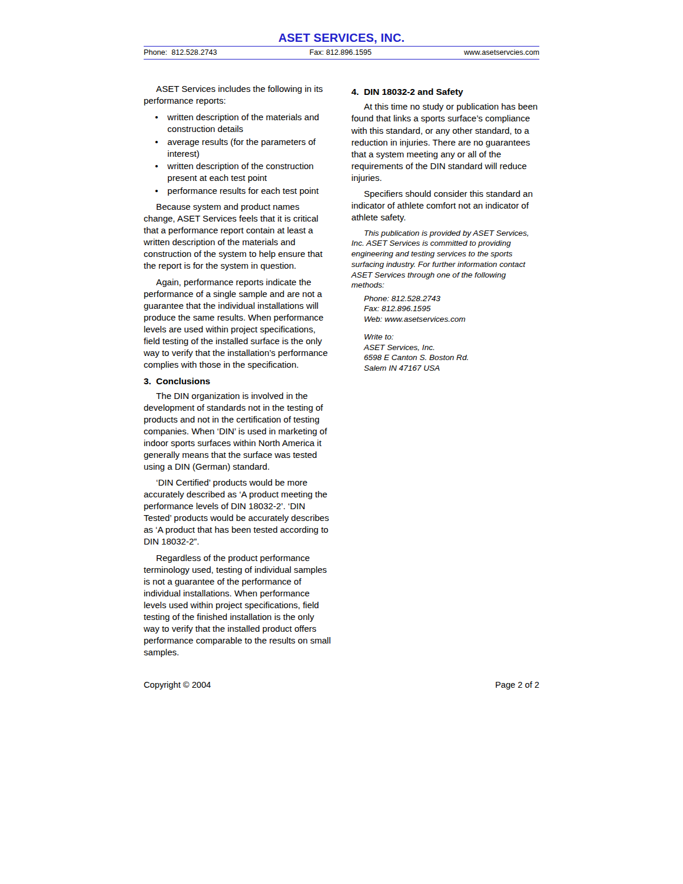ASET SERVICES, INC.
Phone: 812.528.2743 Fax: 812.896.1595 www.asetservcies.com
ASET Services includes the following in its performance reports:
written description of the materials and construction details
average results (for the parameters of interest)
written description of the construction present at each test point
performance results for each test point
Because system and product names change, ASET Services feels that it is critical that a performance report contain at least a written description of the materials and construction of the system to help ensure that the report is for the system in question.
Again, performance reports indicate the performance of a single sample and are not a guarantee that the individual installations will produce the same results. When performance levels are used within project specifications, field testing of the installed surface is the only way to verify that the installation’s performance complies with those in the specification.
3. Conclusions
The DIN organization is involved in the development of standards not in the testing of products and not in the certification of testing companies. When ‘DIN’ is used in marketing of indoor sports surfaces within North America it generally means that the surface was tested using a DIN (German) standard.
‘DIN Certified’ products would be more accurately described as ‘A product meeting the performance levels of DIN 18032-2’. ‘DIN Tested’ products would be accurately describes as ‘A product that has been tested according to DIN 18032-2”.
Regardless of the product performance terminology used, testing of individual samples is not a guarantee of the performance of individual installations. When performance levels used within project specifications, field testing of the finished installation is the only way to verify that the installed product offers performance comparable to the results on small samples.
4. DIN 18032-2 and Safety
At this time no study or publication has been found that links a sports surface’s compliance with this standard, or any other standard, to a reduction in injuries. There are no guarantees that a system meeting any or all of the requirements of the DIN standard will reduce injuries.
Specifiers should consider this standard an indicator of athlete comfort not an indicator of athlete safety.
This publication is provided by ASET Services, Inc. ASET Services is committed to providing engineering and testing services to the sports surfacing industry. For further information contact ASET Services through one of the following methods:
Phone: 812.528.2743
Fax: 812.896.1595
Web: www.asetservices.com
Write to:
ASET Services, Inc.
6598 E Canton S. Boston Rd.
Salem IN 47167 USA
Copyright © 2004 Page 2 of 2